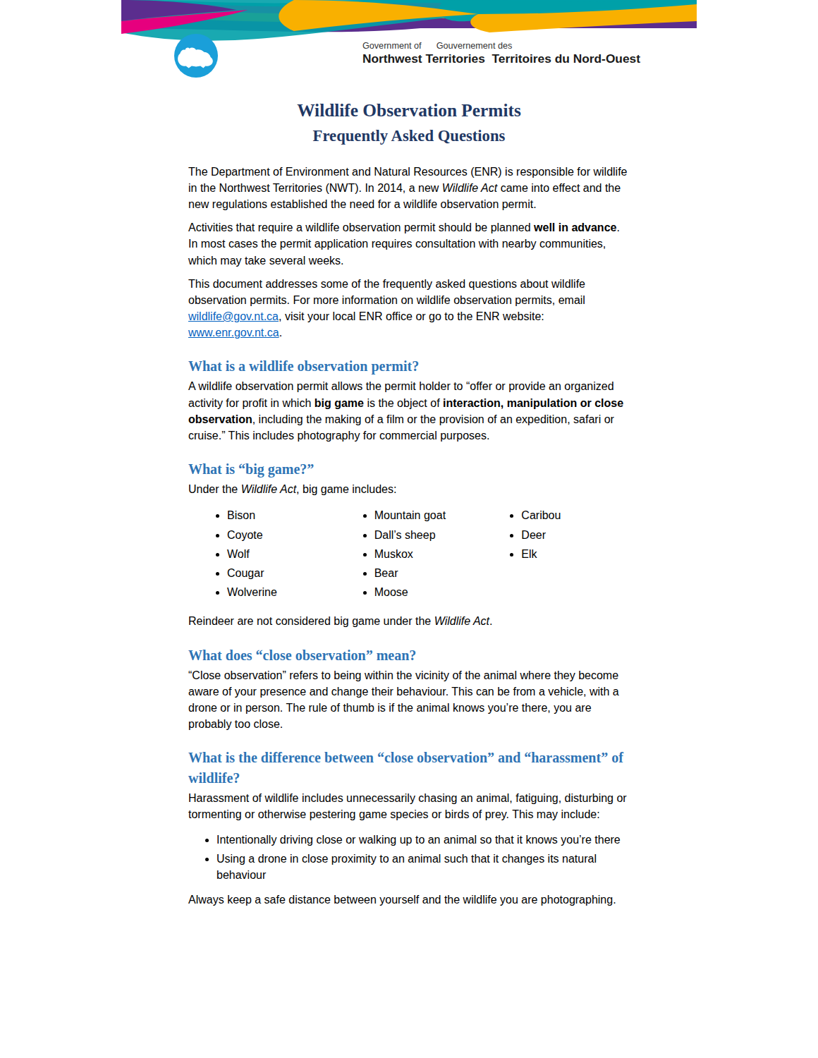Government of Gouvernement des
Northwest Territories Territoires du Nord-Ouest
Wildlife Observation Permits
Frequently Asked Questions
The Department of Environment and Natural Resources (ENR) is responsible for wildlife in the Northwest Territories (NWT). In 2014, a new Wildlife Act came into effect and the new regulations established the need for a wildlife observation permit.
Activities that require a wildlife observation permit should be planned well in advance. In most cases the permit application requires consultation with nearby communities, which may take several weeks.
This document addresses some of the frequently asked questions about wildlife observation permits. For more information on wildlife observation permits, email wildlife@gov.nt.ca, visit your local ENR office or go to the ENR website: www.enr.gov.nt.ca.
What is a wildlife observation permit?
A wildlife observation permit allows the permit holder to “offer or provide an organized activity for profit in which big game is the object of interaction, manipulation or close observation, including the making of a film or the provision of an expedition, safari or cruise.” This includes photography for commercial purposes.
What is “big game?”
Under the Wildlife Act, big game includes:
Bison
Coyote
Wolf
Cougar
Wolverine
Mountain goat
Dall’s sheep
Muskox
Bear
Moose
Caribou
Deer
Elk
Reindeer are not considered big game under the Wildlife Act.
What does “close observation” mean?
“Close observation” refers to being within the vicinity of the animal where they become aware of your presence and change their behaviour. This can be from a vehicle, with a drone or in person. The rule of thumb is if the animal knows you’re there, you are probably too close.
What is the difference between “close observation” and “harassment” of wildlife?
Harassment of wildlife includes unnecessarily chasing an animal, fatiguing, disturbing or tormenting or otherwise pestering game species or birds of prey. This may include:
Intentionally driving close or walking up to an animal so that it knows you’re there
Using a drone in close proximity to an animal such that it changes its natural behaviour
Always keep a safe distance between yourself and the wildlife you are photographing.